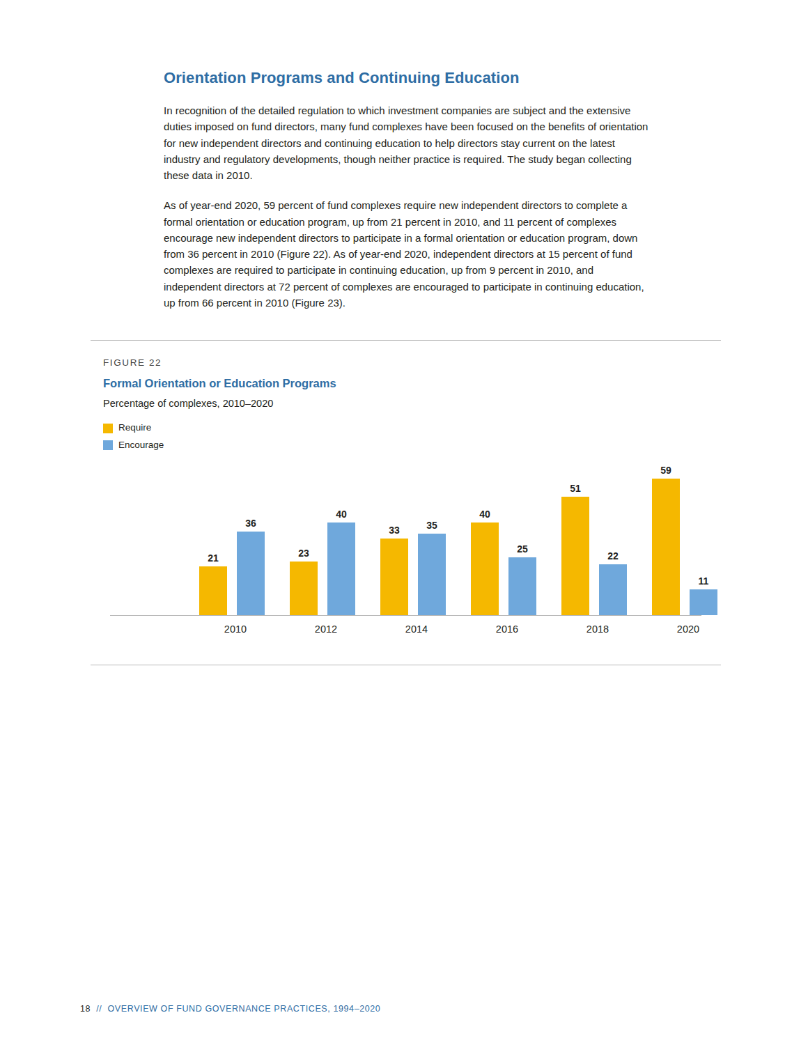Orientation Programs and Continuing Education
In recognition of the detailed regulation to which investment companies are subject and the extensive duties imposed on fund directors, many fund complexes have been focused on the benefits of orientation for new independent directors and continuing education to help directors stay current on the latest industry and regulatory developments, though neither practice is required. The study began collecting these data in 2010.
As of year-end 2020, 59 percent of fund complexes require new independent directors to complete a formal orientation or education program, up from 21 percent in 2010, and 11 percent of complexes encourage new independent directors to participate in a formal orientation or education program, down from 36 percent in 2010 (Figure 22). As of year-end 2020, independent directors at 15 percent of fund complexes are required to participate in continuing education, up from 9 percent in 2010, and independent directors at 72 percent of complexes are encouraged to participate in continuing education, up from 66 percent in 2010 (Figure 23).
FIGURE 22
Formal Orientation or Education Programs
Percentage of complexes, 2010–2020
Require
Encourage
21
36
23
40
33
35
40
25
51
22
59
11
2010
2012
2014
2016
2018
2020
18 // OVERVIEW OF FUND GOVERNANCE PRACTICES, 1994–2020